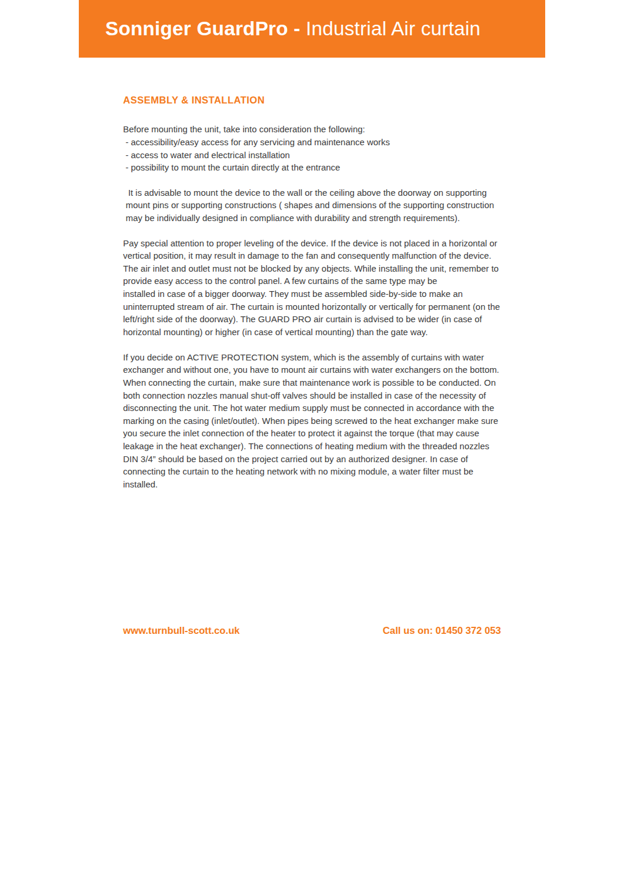Sonniger GuardPro - Industrial Air curtain
ASSEMBLY & INSTALLATION
Before mounting the unit, take into consideration the following:
- accessibility/easy access for any servicing and maintenance works
- access to water and electrical installation
- possibility to mount the curtain directly at the entrance
It is advisable to mount the device to the wall or the ceiling above the doorway on supporting mount pins or supporting constructions ( shapes and dimensions of the supporting construction may be individually designed in compliance with durability and strength requirements).
Pay special attention to proper leveling of the device. If the device is not placed in a horizontal or vertical position, it may result in damage to the fan and consequently malfunction of the device. The air inlet and outlet must not be blocked by any objects. While installing the unit, remember to provide easy access to the control panel. A few curtains of the same type may be
installed in case of a bigger doorway. They must be assembled side-by-side to make an uninterrupted stream of air. The curtain is mounted horizontally or vertically for permanent (on the left/right side of the doorway). The GUARD PRO air curtain is advised to be wider (in case of horizontal mounting) or higher (in case of vertical mounting) than the gate way.
If you decide on ACTIVE PROTECTION system, which is the assembly of curtains with water exchanger and without one, you have to mount air curtains with water exchangers on the bottom.
When connecting the curtain, make sure that maintenance work is possible to be conducted. On both connection nozzles manual shut-off valves should be installed in case of the necessity of disconnecting the unit. The hot water medium supply must be connected in accordance with the marking on the casing (inlet/outlet). When pipes being screwed to the heat exchanger make sure you secure the inlet connection of the heater to protect it against the torque (that may cause leakage in the heat exchanger). The connections of heating medium with the threaded nozzles DIN 3/4” should be based on the project carried out by an authorized designer. In case of connecting the curtain to the heating network with no mixing module, a water filter must be installed.
www.turnbull-scott.co.uk
Call us on: 01450 372 053